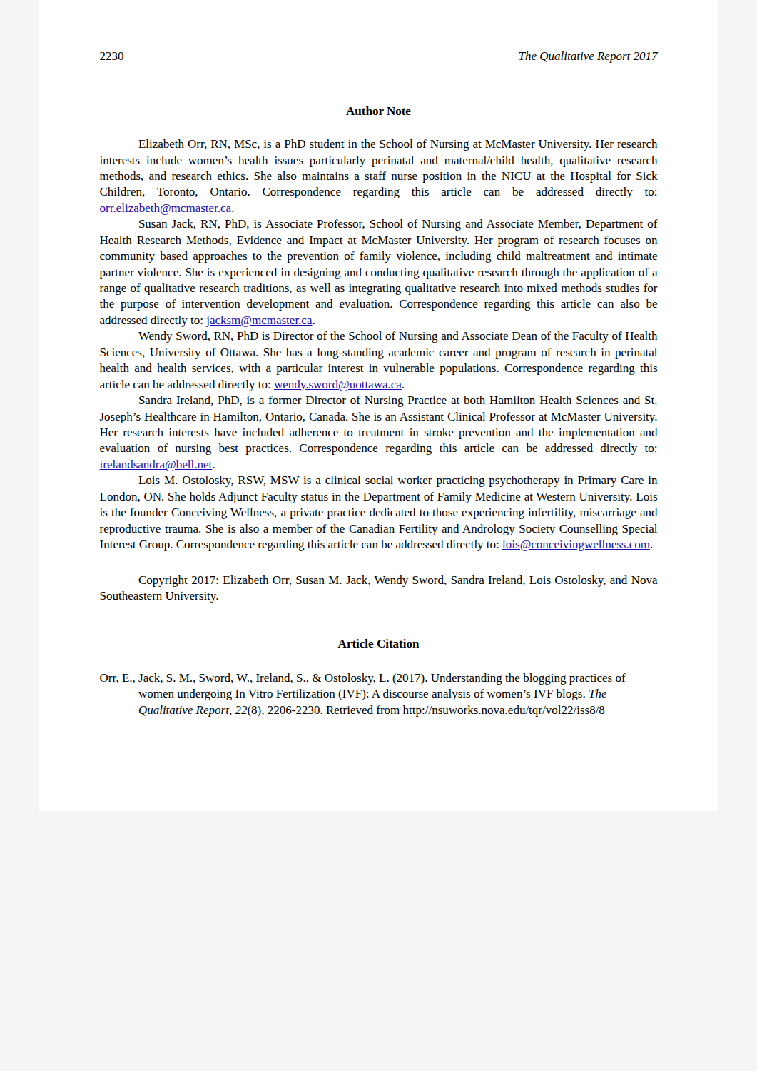2230 The Qualitative Report 2017
Author Note
Elizabeth Orr, RN, MSc, is a PhD student in the School of Nursing at McMaster University. Her research interests include women’s health issues particularly perinatal and maternal/child health, qualitative research methods, and research ethics. She also maintains a staff nurse position in the NICU at the Hospital for Sick Children, Toronto, Ontario. Correspondence regarding this article can be addressed directly to: orr.elizabeth@mcmaster.ca.
Susan Jack, RN, PhD, is Associate Professor, School of Nursing and Associate Member, Department of Health Research Methods, Evidence and Impact at McMaster University. Her program of research focuses on community based approaches to the prevention of family violence, including child maltreatment and intimate partner violence. She is experienced in designing and conducting qualitative research through the application of a range of qualitative research traditions, as well as integrating qualitative research into mixed methods studies for the purpose of intervention development and evaluation. Correspondence regarding this article can also be addressed directly to: jacksm@mcmaster.ca.
Wendy Sword, RN, PhD is Director of the School of Nursing and Associate Dean of the Faculty of Health Sciences, University of Ottawa. She has a long-standing academic career and program of research in perinatal health and health services, with a particular interest in vulnerable populations. Correspondence regarding this article can be addressed directly to: wendy.sword@uottawa.ca.
Sandra Ireland, PhD, is a former Director of Nursing Practice at both Hamilton Health Sciences and St. Joseph’s Healthcare in Hamilton, Ontario, Canada. She is an Assistant Clinical Professor at McMaster University. Her research interests have included adherence to treatment in stroke prevention and the implementation and evaluation of nursing best practices. Correspondence regarding this article can be addressed directly to: irelandsandra@bell.net.
Lois M. Ostolosky, RSW, MSW is a clinical social worker practicing psychotherapy in Primary Care in London, ON. She holds Adjunct Faculty status in the Department of Family Medicine at Western University. Lois is the founder Conceiving Wellness, a private practice dedicated to those experiencing infertility, miscarriage and reproductive trauma. She is also a member of the Canadian Fertility and Andrology Society Counselling Special Interest Group. Correspondence regarding this article can be addressed directly to: lois@conceivingwellness.com.
Copyright 2017: Elizabeth Orr, Susan M. Jack, Wendy Sword, Sandra Ireland, Lois Ostolosky, and Nova Southeastern University.
Article Citation
Orr, E., Jack, S. M., Sword, W., Ireland, S., & Ostolosky, L. (2017). Understanding the blogging practices of women undergoing In Vitro Fertilization (IVF): A discourse analysis of women’s IVF blogs. The Qualitative Report, 22(8), 2206-2230. Retrieved from http://nsuworks.nova.edu/tqr/vol22/iss8/8